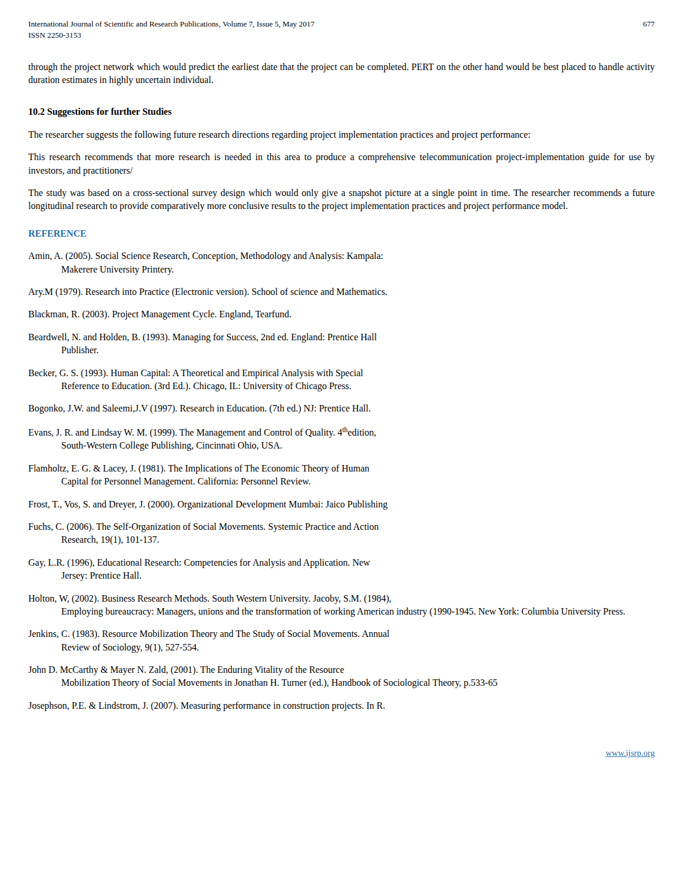International Journal of Scientific and Research Publications, Volume 7, Issue 5, May 2017
ISSN 2250-3153
677
through the project network which would predict the earliest date that the project can be completed. PERT on the other hand would be best placed to handle activity duration estimates in highly uncertain individual.
10.2 Suggestions for further Studies
The researcher suggests the following future research directions regarding project implementation practices and project performance:
This research recommends that more research is needed in this area to produce a comprehensive telecommunication project-implementation guide for use by investors, and practitioners/
The study was based on a cross-sectional survey design which would only give a snapshot picture at a single point in time. The researcher recommends a future longitudinal research to provide comparatively more conclusive results to the project implementation practices and project performance model.
REFERENCE
Amin, A. (2005). Social Science Research, Conception, Methodology and Analysis: Kampala: Makerere University Printery.
Ary.M (1979). Research into Practice (Electronic version). School of science and Mathematics.
Blackman, R. (2003). Project Management Cycle. England, Tearfund.
Beardwell, N. and Holden, B. (1993). Managing for Success, 2nd ed. England: Prentice Hall Publisher.
Becker, G. S. (1993). Human Capital: A Theoretical and Empirical Analysis with Special Reference to Education. (3rd Ed.). Chicago, IL: University of Chicago Press.
Bogonko, J.W. and Saleemi,J.V (1997). Research in Education. (7th ed.) NJ: Prentice Hall.
Evans, J. R. and Lindsay W. M. (1999). The Management and Control of Quality. 4thedition, South-Western College Publishing, Cincinnati Ohio, USA.
Flamholtz, E. G. & Lacey, J. (1981). The Implications of The Economic Theory of Human Capital for Personnel Management. California: Personnel Review.
Frost, T., Vos, S. and Dreyer, J. (2000). Organizational Development Mumbai: Jaico Publishing
Fuchs, C. (2006). The Self-Organization of Social Movements. Systemic Practice and Action Research, 19(1), 101-137.
Gay, L.R. (1996), Educational Research: Competencies for Analysis and Application. New Jersey: Prentice Hall.
Holton, W, (2002). Business Research Methods. South Western University. Jacoby, S.M. (1984), Employing bureaucracy: Managers, unions and the transformation of working American industry (1990-1945. New York: Columbia University Press.
Jenkins, C. (1983). Resource Mobilization Theory and The Study of Social Movements. Annual Review of Sociology, 9(1), 527-554.
John D. McCarthy & Mayer N. Zald, (2001). The Enduring Vitality of the Resource Mobilization Theory of Social Movements in Jonathan H. Turner (ed.), Handbook of Sociological Theory, p.533-65
Josephson, P.E. & Lindstrom, J. (2007). Measuring performance in construction projects. In R.
www.ijsrp.org